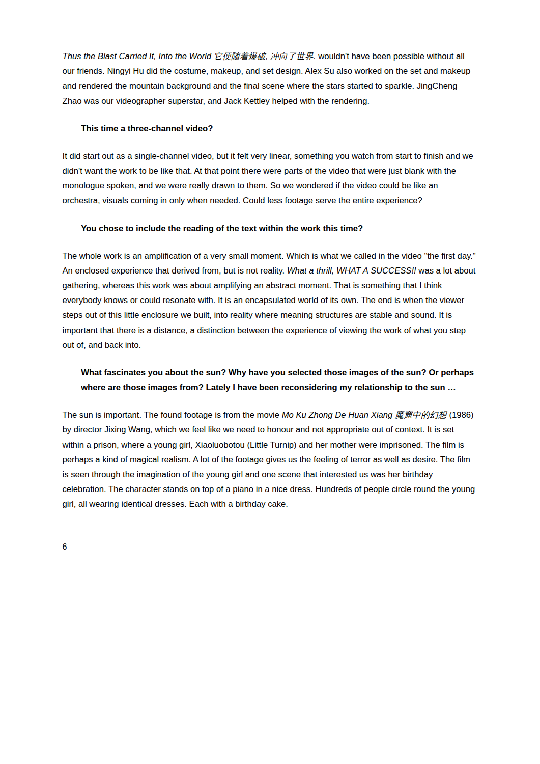Thus the Blast Carried It, Into the World 它便随着爆破, 冲向了世界. wouldn't have been possible without all our friends. Ningyi Hu did the costume, makeup, and set design. Alex Su also worked on the set and makeup and rendered the mountain background and the final scene where the stars started to sparkle. JingCheng Zhao was our videographer superstar, and Jack Kettley helped with the rendering.
This time a three-channel video?
It did start out as a single-channel video, but it felt very linear, something you watch from start to finish and we didn't want the work to be like that. At that point there were parts of the video that were just blank with the monologue spoken, and we were really drawn to them. So we wondered if the video could be like an orchestra, visuals coming in only when needed. Could less footage serve the entire experience?
You chose to include the reading of the text within the work this time?
The whole work is an amplification of a very small moment. Which is what we called in the video "the first day." An enclosed experience that derived from, but is not reality. What a thrill, WHAT A SUCCESS!! was a lot about gathering, whereas this work was about amplifying an abstract moment. That is something that I think everybody knows or could resonate with. It is an encapsulated world of its own. The end is when the viewer steps out of this little enclosure we built, into reality where meaning structures are stable and sound. It is important that there is a distance, a distinction between the experience of viewing the work of what you step out of, and back into.
What fascinates you about the sun? Why have you selected those images of the sun? Or perhaps where are those images from? Lately I have been reconsidering my relationship to the sun …
The sun is important. The found footage is from the movie Mo Ku Zhong De Huan Xiang 魔窟中的幻想 (1986) by director Jixing Wang, which we feel like we need to honour and not appropriate out of context. It is set within a prison, where a young girl, Xiaoluobotou (Little Turnip) and her mother were imprisoned. The film is perhaps a kind of magical realism. A lot of the footage gives us the feeling of terror as well as desire. The film is seen through the imagination of the young girl and one scene that interested us was her birthday celebration. The character stands on top of a piano in a nice dress. Hundreds of people circle round the young girl, all wearing identical dresses. Each with a birthday cake.
6